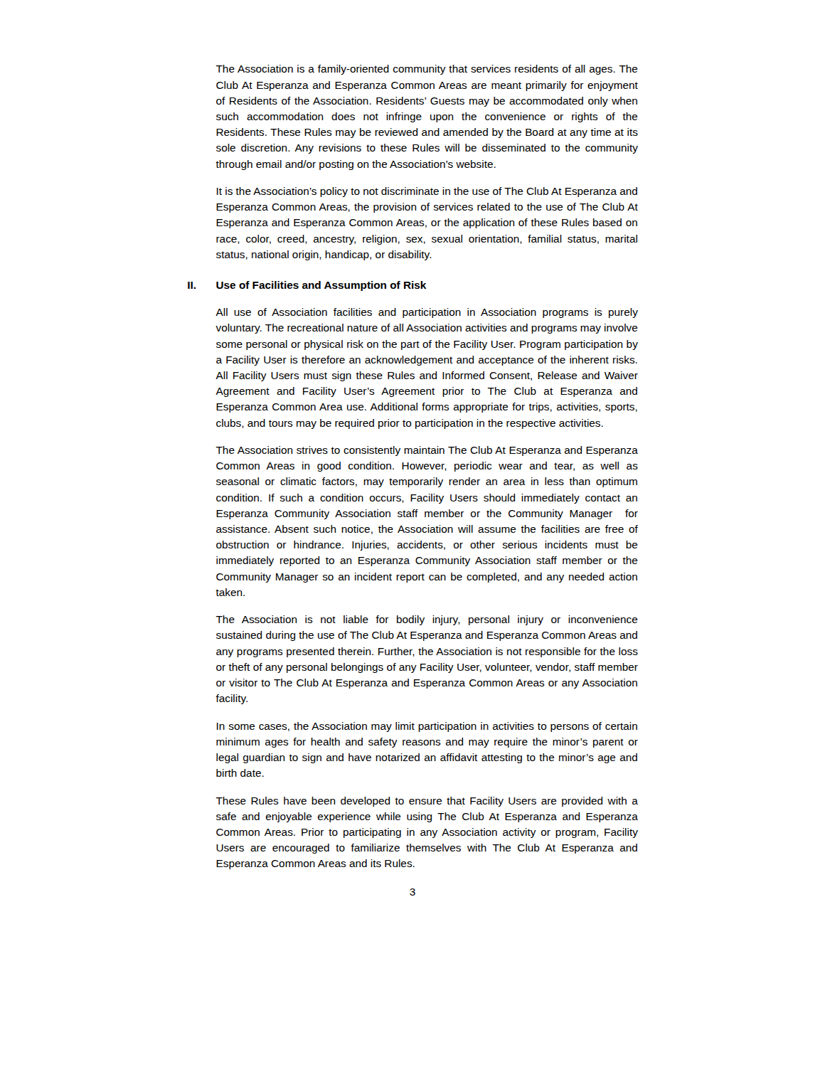The Association is a family-oriented community that services residents of all ages. The Club At Esperanza and Esperanza Common Areas are meant primarily for enjoyment of Residents of the Association. Residents’ Guests may be accommodated only when such accommodation does not infringe upon the convenience or rights of the Residents. These Rules may be reviewed and amended by the Board at any time at its sole discretion. Any revisions to these Rules will be disseminated to the community through email and/or posting on the Association’s website.
It is the Association’s policy to not discriminate in the use of The Club At Esperanza and Esperanza Common Areas, the provision of services related to the use of The Club At Esperanza and Esperanza Common Areas, or the application of these Rules based on race, color, creed, ancestry, religion, sex, sexual orientation, familial status, marital status, national origin, handicap, or disability.
II. Use of Facilities and Assumption of Risk
All use of Association facilities and participation in Association programs is purely voluntary. The recreational nature of all Association activities and programs may involve some personal or physical risk on the part of the Facility User. Program participation by a Facility User is therefore an acknowledgement and acceptance of the inherent risks. All Facility Users must sign these Rules and Informed Consent, Release and Waiver Agreement and Facility User’s Agreement prior to The Club at Esperanza and Esperanza Common Area use. Additional forms appropriate for trips, activities, sports, clubs, and tours may be required prior to participation in the respective activities.
The Association strives to consistently maintain The Club At Esperanza and Esperanza Common Areas in good condition. However, periodic wear and tear, as well as seasonal or climatic factors, may temporarily render an area in less than optimum condition. If such a condition occurs, Facility Users should immediately contact an Esperanza Community Association staff member or the Community Manager for assistance. Absent such notice, the Association will assume the facilities are free of obstruction or hindrance. Injuries, accidents, or other serious incidents must be immediately reported to an Esperanza Community Association staff member or the Community Manager so an incident report can be completed, and any needed action taken.
The Association is not liable for bodily injury, personal injury or inconvenience sustained during the use of The Club At Esperanza and Esperanza Common Areas and any programs presented therein. Further, the Association is not responsible for the loss or theft of any personal belongings of any Facility User, volunteer, vendor, staff member or visitor to The Club At Esperanza and Esperanza Common Areas or any Association facility.
In some cases, the Association may limit participation in activities to persons of certain minimum ages for health and safety reasons and may require the minor’s parent or legal guardian to sign and have notarized an affidavit attesting to the minor’s age and birth date.
These Rules have been developed to ensure that Facility Users are provided with a safe and enjoyable experience while using The Club At Esperanza and Esperanza Common Areas. Prior to participating in any Association activity or program, Facility Users are encouraged to familiarize themselves with The Club At Esperanza and Esperanza Common Areas and its Rules.
3